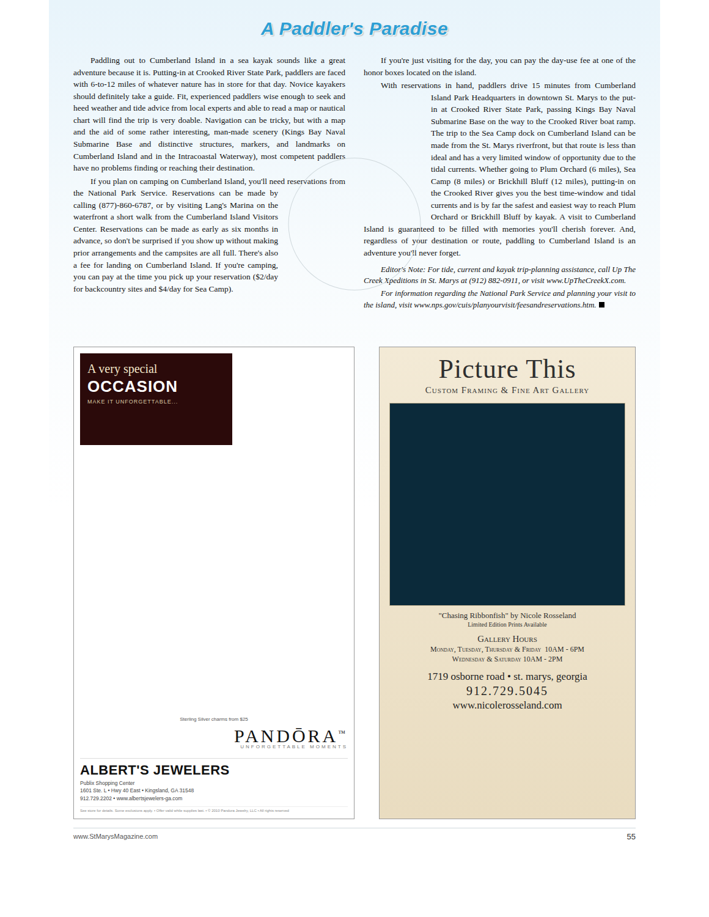A Paddler's Paradise
Paddling out to Cumberland Island in a sea kayak sounds like a great adventure because it is. Putting-in at Crooked River State Park, paddlers are faced with 6-to-12 miles of whatever nature has in store for that day. Novice kayakers should definitely take a guide. Fit, experienced paddlers wise enough to seek and heed weather and tide advice from local experts and able to read a map or nautical chart will find the trip is very doable. Navigation can be tricky, but with a map and the aid of some rather interesting, man-made scenery (Kings Bay Naval Submarine Base and distinctive structures, markers, and landmarks on Cumberland Island and in the Intracoastal Waterway), most competent paddlers have no problems finding or reaching their destination.
If you plan on camping on Cumberland Island, you'll need reservations from the National Park Service. Reservations can be made by calling (877)-860-6787, or by visiting Lang's Marina on the waterfront a short walk from the Cumberland Island Visitors Center. Reservations can be made as early as six months in advance, so don't be surprised if you show up without making prior arrangements and the campsites are all full. There's also a fee for landing on Cumberland Island. If you're camping, you can pay at the time you pick up your reservation ($2/day for backcountry sites and $4/day for Sea Camp).
If you're just visiting for the day, you can pay the day-use fee at one of the honor boxes located on the island.
With reservations in hand, paddlers drive 15 minutes from Cumberland Island Park Headquarters in downtown St. Marys to the put-in at Crooked River State Park, passing Kings Bay Naval Submarine Base on the way to the Crooked River boat ramp. The trip to the Sea Camp dock on Cumberland Island can be made from the St. Marys riverfront, but that route is less than ideal and has a very limited window of opportunity due to the tidal currents. Whether going to Plum Orchard (6 miles), Sea Camp (8 miles) or Brickhill Bluff (12 miles), putting-in on the Crooked River gives you the best time-window and tidal currents and is by far the safest and easiest way to reach Plum Orchard or Brickhill Bluff by kayak. A visit to Cumberland Island is guaranteed to be filled with memories you'll cherish forever. And, regardless of your destination or route, paddling to Cumberland Island is an adventure you'll never forget.
Editor's Note: For tide, current and kayak trip-planning assistance, call Up The Creek Xpeditions in St. Marys at (912) 882-0911, or visit www.UpTheCreekX.com.
For information regarding the National Park Service and planning your visit to the island, visit www.nps.gov/cuis/planyourvisit/feesandreservations.htm.
A very special
OCCASION
MAKE IT UNFORGETTABLE...
Sterling Silver charms from $25
PANDŌRA™
UNFORGETTABLE MOMENTS
ALBERT'S JEWELERS
Publix Shopping Center
1601 Ste. L • Hwy 40 East • Kingsland, GA 31548
912.729.2202 • www.albertsjewelers-ga.com
See store for details. Some exclusions apply. • Offer valid while supplies last. • © 2010 Pandora Jewelry, LLC • All rights reserved
Picture This
Custom Framing & Fine Art Gallery
"Chasing Ribbonfish" by Nicole Rosseland Limited Edition Prints Available
Gallery Hours
Monday, Tuesday, Thursday & Friday 10AM - 6PM
Wednesday & Saturday 10AM - 2PM
1719 osborne road • st. marys, georgia
912.729.5045
www.nicolerosseland.com
www.StMarysMagazine.com
55